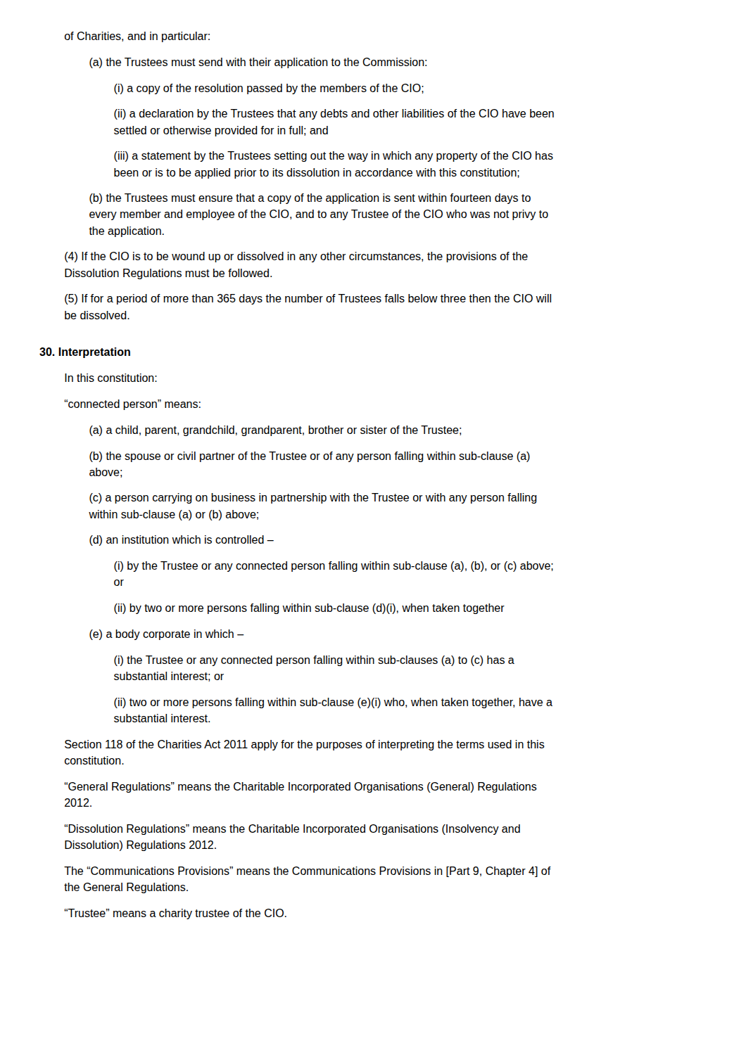of Charities, and in particular:
(a) the Trustees must send with their application to the Commission:
(i) a copy of the resolution passed by the members of the CIO;
(ii) a declaration by the Trustees that any debts and other liabilities of the CIO have been settled or otherwise provided for in full; and
(iii) a statement by the Trustees setting out the way in which any property of the CIO has been or is to be applied prior to its dissolution in accordance with this constitution;
(b) the Trustees must ensure that a copy of the application is sent within fourteen days to every member and employee of the CIO, and to any Trustee of the CIO who was not privy to the application.
(4) If the CIO is to be wound up or dissolved in any other circumstances, the provisions of the Dissolution Regulations must be followed.
(5) If for a period of more than 365 days the number of Trustees falls below three then the CIO will be dissolved.
30. Interpretation
In this constitution:
“connected person” means:
(a) a child, parent, grandchild, grandparent, brother or sister of the Trustee;
(b) the spouse or civil partner of the Trustee or of any person falling within sub-clause (a) above;
(c) a person carrying on business in partnership with the Trustee or with any person falling within sub-clause (a) or (b) above;
(d) an institution which is controlled –
(i) by the Trustee or any connected person falling within sub-clause (a), (b), or (c) above; or
(ii) by two or more persons falling within sub-clause (d)(i), when taken together
(e) a body corporate in which –
(i) the Trustee or any connected person falling within sub-clauses (a) to (c) has a substantial interest; or
(ii) two or more persons falling within sub-clause (e)(i) who, when taken together, have a substantial interest.
Section 118 of the Charities Act 2011 apply for the purposes of interpreting the terms used in this constitution.
“General Regulations” means the Charitable Incorporated Organisations (General) Regulations 2012.
“Dissolution Regulations” means the Charitable Incorporated Organisations (Insolvency and Dissolution) Regulations 2012.
The “Communications Provisions” means the Communications Provisions in [Part 9, Chapter 4] of the General Regulations.
“Trustee” means a charity trustee of the CIO.